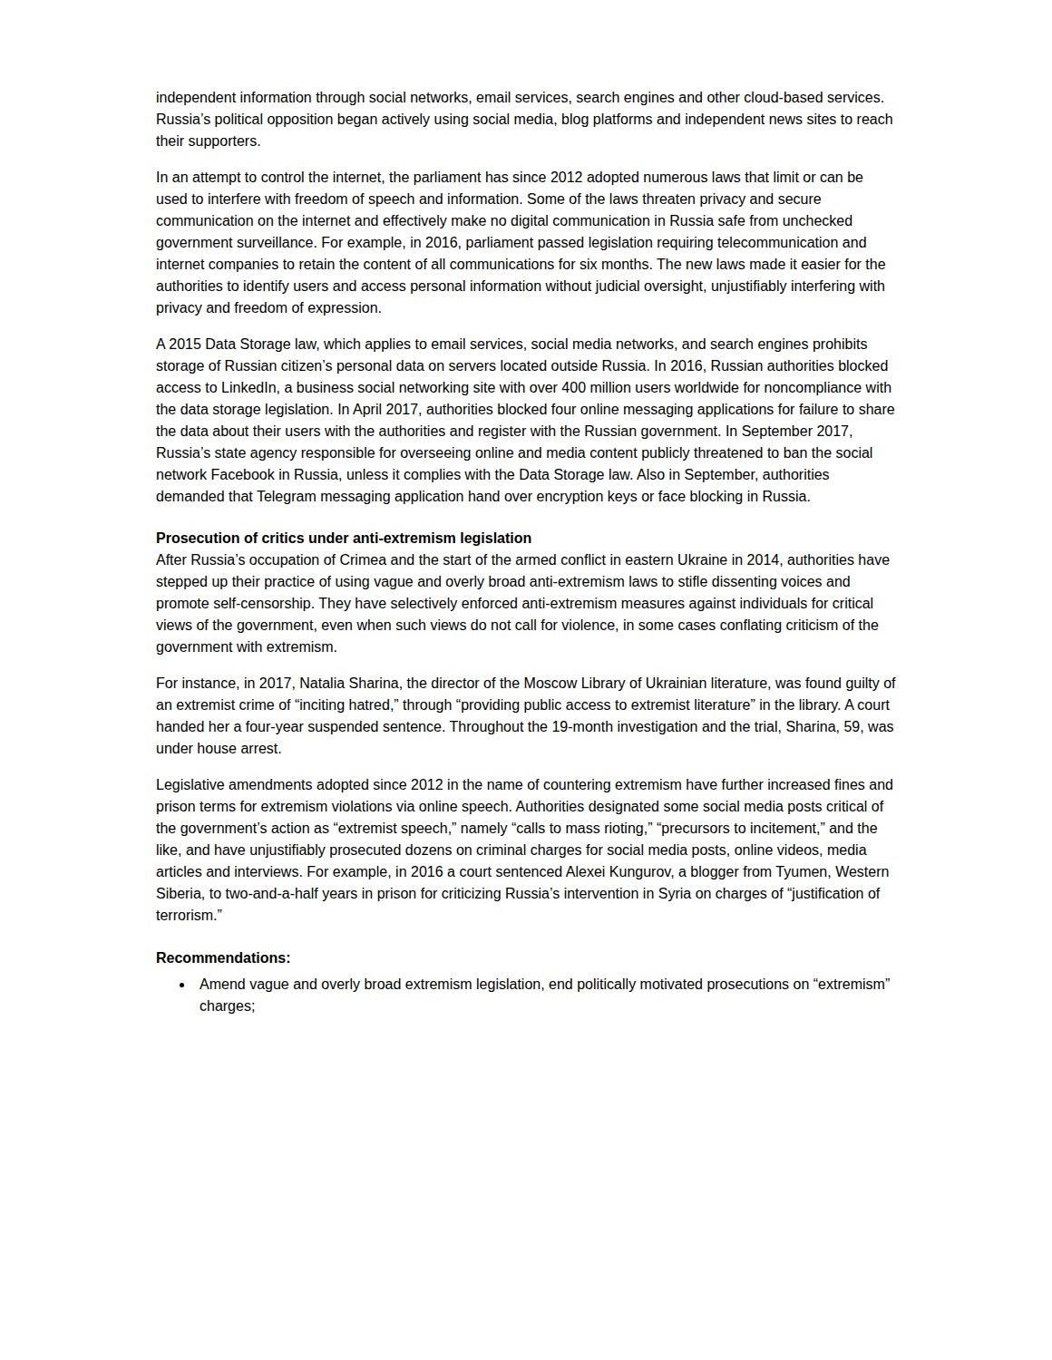independent information through social networks, email services, search engines and other cloud-based services. Russia’s political opposition began actively using social media, blog platforms and independent news sites to reach their supporters.
In an attempt to control the internet, the parliament has since 2012 adopted numerous laws that limit or can be used to interfere with freedom of speech and information. Some of the laws threaten privacy and secure communication on the internet and effectively make no digital communication in Russia safe from unchecked government surveillance. For example, in 2016, parliament passed legislation requiring telecommunication and internet companies to retain the content of all communications for six months. The new laws made it easier for the authorities to identify users and access personal information without judicial oversight, unjustifiably interfering with privacy and freedom of expression.
A 2015 Data Storage law, which applies to email services, social media networks, and search engines prohibits storage of Russian citizen’s personal data on servers located outside Russia. In 2016, Russian authorities blocked access to LinkedIn, a business social networking site with over 400 million users worldwide for noncompliance with the data storage legislation. In April 2017, authorities blocked four online messaging applications for failure to share the data about their users with the authorities and register with the Russian government. In September 2017, Russia’s state agency responsible for overseeing online and media content publicly threatened to ban the social network Facebook in Russia, unless it complies with the Data Storage law. Also in September, authorities demanded that Telegram messaging application hand over encryption keys or face blocking in Russia.
Prosecution of critics under anti-extremism legislation
After Russia’s occupation of Crimea and the start of the armed conflict in eastern Ukraine in 2014, authorities have stepped up their practice of using vague and overly broad anti-extremism laws to stifle dissenting voices and promote self-censorship. They have selectively enforced anti-extremism measures against individuals for critical views of the government, even when such views do not call for violence, in some cases conflating criticism of the government with extremism.
For instance, in 2017, Natalia Sharina, the director of the Moscow Library of Ukrainian literature, was found guilty of an extremist crime of “inciting hatred,” through “providing public access to extremist literature” in the library. A court handed her a four-year suspended sentence. Throughout the 19-month investigation and the trial, Sharina, 59, was under house arrest.
Legislative amendments adopted since 2012 in the name of countering extremism have further increased fines and prison terms for extremism violations via online speech. Authorities designated some social media posts critical of the government’s action as “extremist speech,” namely “calls to mass rioting,” “precursors to incitement,” and the like, and have unjustifiably prosecuted dozens on criminal charges for social media posts, online videos, media articles and interviews. For example, in 2016 a court sentenced Alexei Kungurov, a blogger from Tyumen, Western Siberia, to two-and-a-half years in prison for criticizing Russia’s intervention in Syria on charges of “justification of terrorism.”
Recommendations:
Amend vague and overly broad extremism legislation, end politically motivated prosecutions on “extremism” charges;